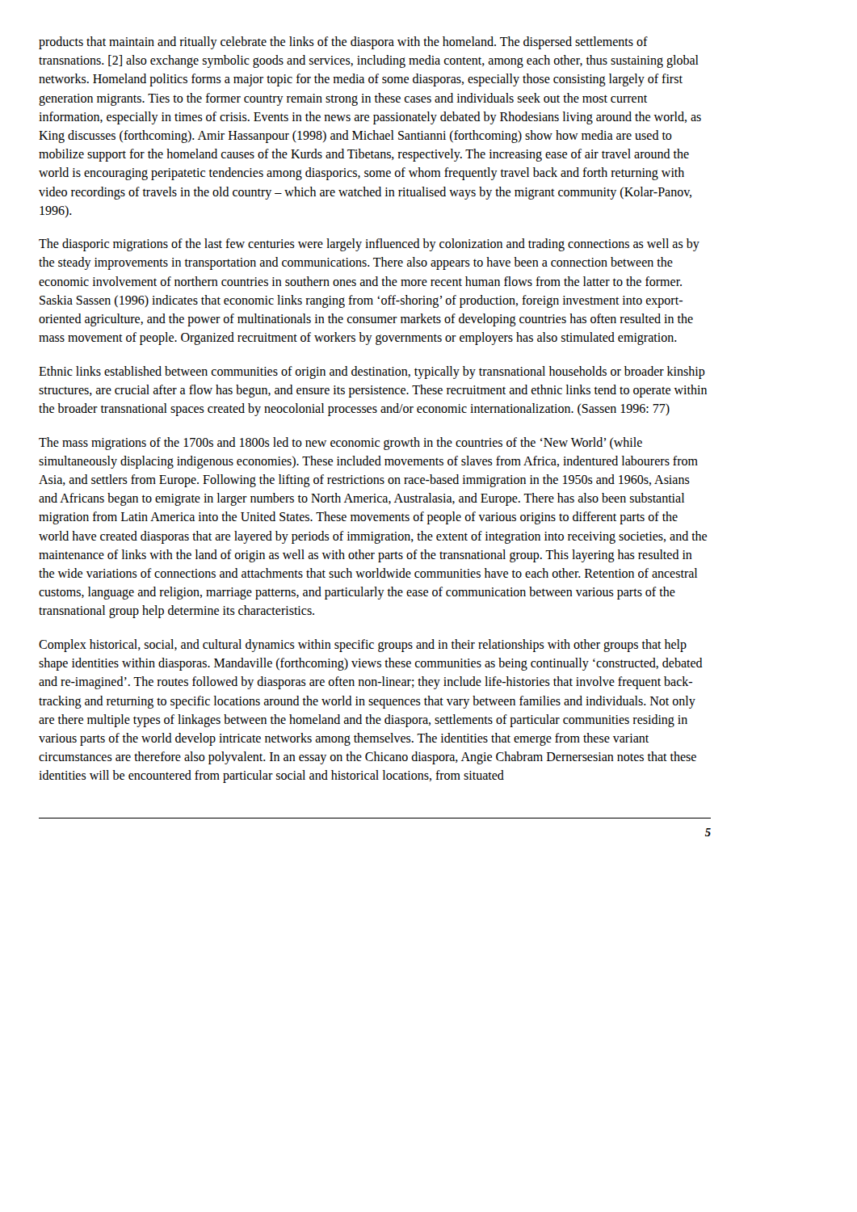products that maintain and ritually celebrate the links of the diaspora with the homeland. The dispersed settlements of transnations. [2] also exchange symbolic goods and services, including media content, among each other, thus sustaining global networks. Homeland politics forms a major topic for the media of some diasporas, especially those consisting largely of first generation migrants. Ties to the former country remain strong in these cases and individuals seek out the most current information, especially in times of crisis. Events in the news are passionately debated by Rhodesians living around the world, as King discusses (forthcoming). Amir Hassanpour (1998) and Michael Santianni (forthcoming) show how media are used to mobilize support for the homeland causes of the Kurds and Tibetans, respectively. The increasing ease of air travel around the world is encouraging peripatetic tendencies among diasporics, some of whom frequently travel back and forth returning with video recordings of travels in the old country – which are watched in ritualised ways by the migrant community (Kolar-Panov, 1996).
The diasporic migrations of the last few centuries were largely influenced by colonization and trading connections as well as by the steady improvements in transportation and communications. There also appears to have been a connection between the economic involvement of northern countries in southern ones and the more recent human flows from the latter to the former. Saskia Sassen (1996) indicates that economic links ranging from ‘off-shoring’ of production, foreign investment into export-oriented agriculture, and the power of multinationals in the consumer markets of developing countries has often resulted in the mass movement of people. Organized recruitment of workers by governments or employers has also stimulated emigration.
Ethnic links established between communities of origin and destination, typically by transnational households or broader kinship structures, are crucial after a flow has begun, and ensure its persistence. These recruitment and ethnic links tend to operate within the broader transnational spaces created by neocolonial processes and/or economic internationalization. (Sassen 1996: 77)
The mass migrations of the 1700s and 1800s led to new economic growth in the countries of the ‘New World’ (while simultaneously displacing indigenous economies). These included movements of slaves from Africa, indentured labourers from Asia, and settlers from Europe. Following the lifting of restrictions on race-based immigration in the 1950s and 1960s, Asians and Africans began to emigrate in larger numbers to North America, Australasia, and Europe. There has also been substantial migration from Latin America into the United States. These movements of people of various origins to different parts of the world have created diasporas that are layered by periods of immigration, the extent of integration into receiving societies, and the maintenance of links with the land of origin as well as with other parts of the transnational group. This layering has resulted in the wide variations of connections and attachments that such worldwide communities have to each other. Retention of ancestral customs, language and religion, marriage patterns, and particularly the ease of communication between various parts of the transnational group help determine its characteristics.
Complex historical, social, and cultural dynamics within specific groups and in their relationships with other groups that help shape identities within diasporas. Mandaville (forthcoming) views these communities as being continually ‘constructed, debated and re-imagined’. The routes followed by diasporas are often non-linear; they include life-histories that involve frequent back-tracking and returning to specific locations around the world in sequences that vary between families and individuals. Not only are there multiple types of linkages between the homeland and the diaspora, settlements of particular communities residing in various parts of the world develop intricate networks among themselves. The identities that emerge from these variant circumstances are therefore also polyvalent. In an essay on the Chicano diaspora, Angie Chabram Dernersesian notes that these identities will be encountered from particular social and historical locations, from situated
5